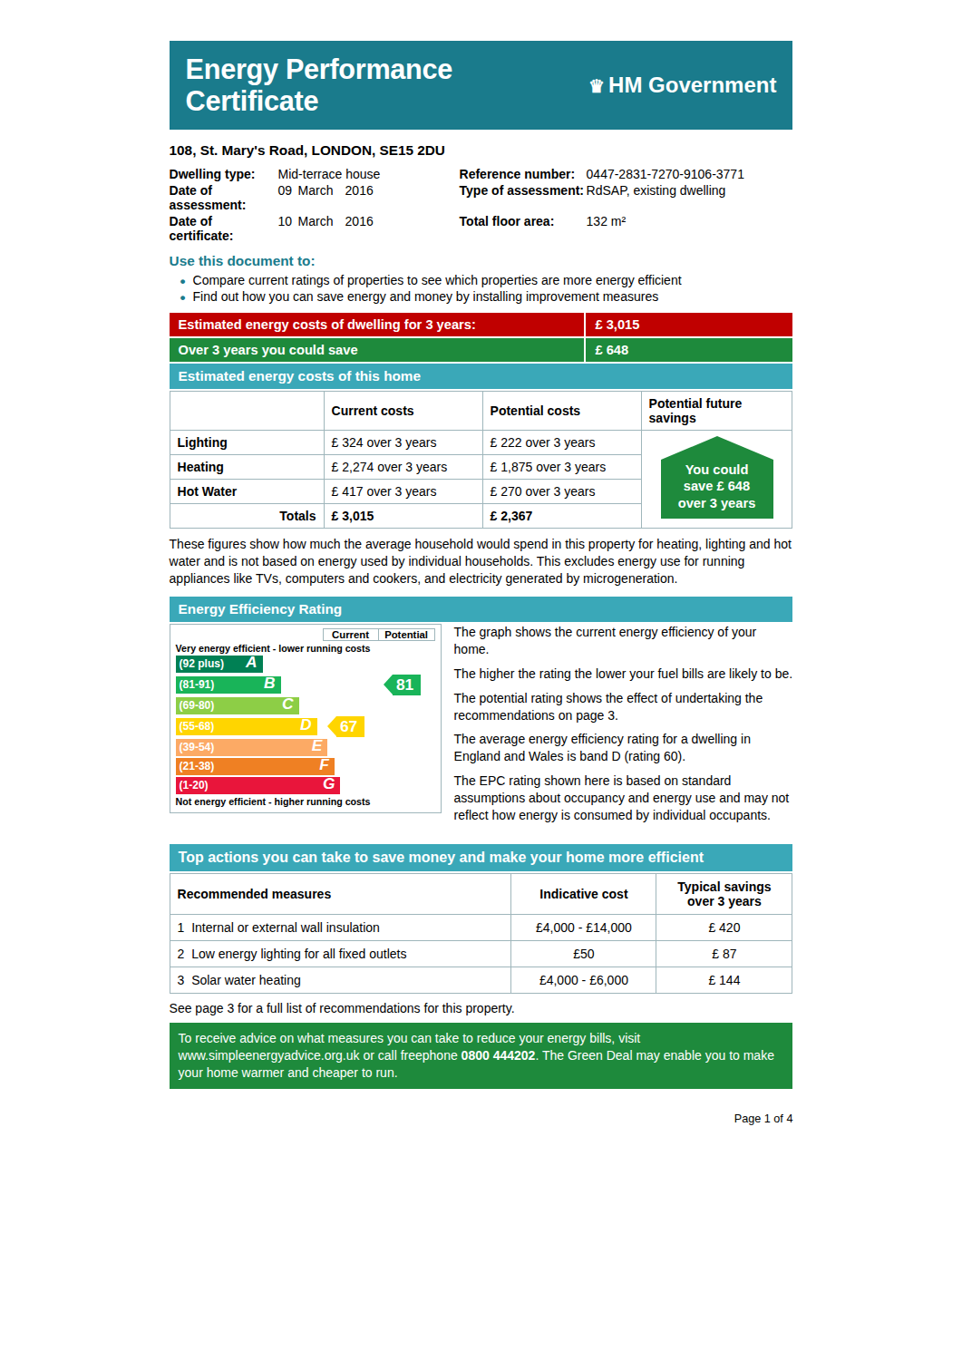Energy Performance Certificate
♛HM Government
108, St. Mary's Road, LONDON, SE15 2DU
| Dwelling type: | Mid-terrace house | Reference number: | 0447-2831-7270-9106-3771 |
| Date of assessment: | 09 March 2016 | Type of assessment: | RdSAP, existing dwelling |
| Date of certificate: | 10 March 2016 | Total floor area: | 132 m² |
Use this document to:
Compare current ratings of properties to see which properties are more energy efficient
Find out how you can save energy and money by installing improvement measures
Estimated energy costs of dwelling for 3 years:
£ 3,015
Over 3 years you could save
£ 648
Estimated energy costs of this home
| | Current costs | Potential costs | Potential future savings |
| --- | --- | --- | --- |
| Lighting | £ 324 over 3 years | £ 222 over 3 years | You could save £ 648 over 3 years |
| Heating | £ 2,274 over 3 years | £ 1,875 over 3 years |
| Hot Water | £ 417 over 3 years | £ 270 over 3 years |
| Totals | £ 3,015 | £ 2,367 |
These figures show how much the average household would spend in this property for heating, lighting and hot water and is not based on energy used by individual households. This excludes energy use for running appliances like TVs, computers and cookers, and electricity generated by microgeneration.
Energy Efficiency Rating
Current
Potential
Very energy efficient - lower running costs
(92 plus)A
(81-91)B
81
(69-80)C
(55-68)D
67
(39-54)E
(21-38)F
(1-20)G
Not energy efficient - higher running costs
The graph shows the current energy efficiency of your home.
The higher the rating the lower your fuel bills are likely to be.
The potential rating shows the effect of undertaking the recommendations on page 3.
The average energy efficiency rating for a dwelling in England and Wales is band D (rating 60).
The EPC rating shown here is based on standard assumptions about occupancy and energy use and may not reflect how energy is consumed by individual occupants.
Top actions you can take to save money and make your home more efficient
| Recommended measures | Indicative cost | Typical savings over 3 years |
| --- | --- | --- |
| 1 Internal or external wall insulation | £4,000 - £14,000 | £ 420 |
| 2 Low energy lighting for all fixed outlets | £50 | £ 87 |
| 3 Solar water heating | £4,000 - £6,000 | £ 144 |
See page 3 for a full list of recommendations for this property.
To receive advice on what measures you can take to reduce your energy bills, visit www.simpleenergyadvice.org.uk or call freephone 0800 444202. The Green Deal may enable you to make your home warmer and cheaper to run.
Page 1 of 4